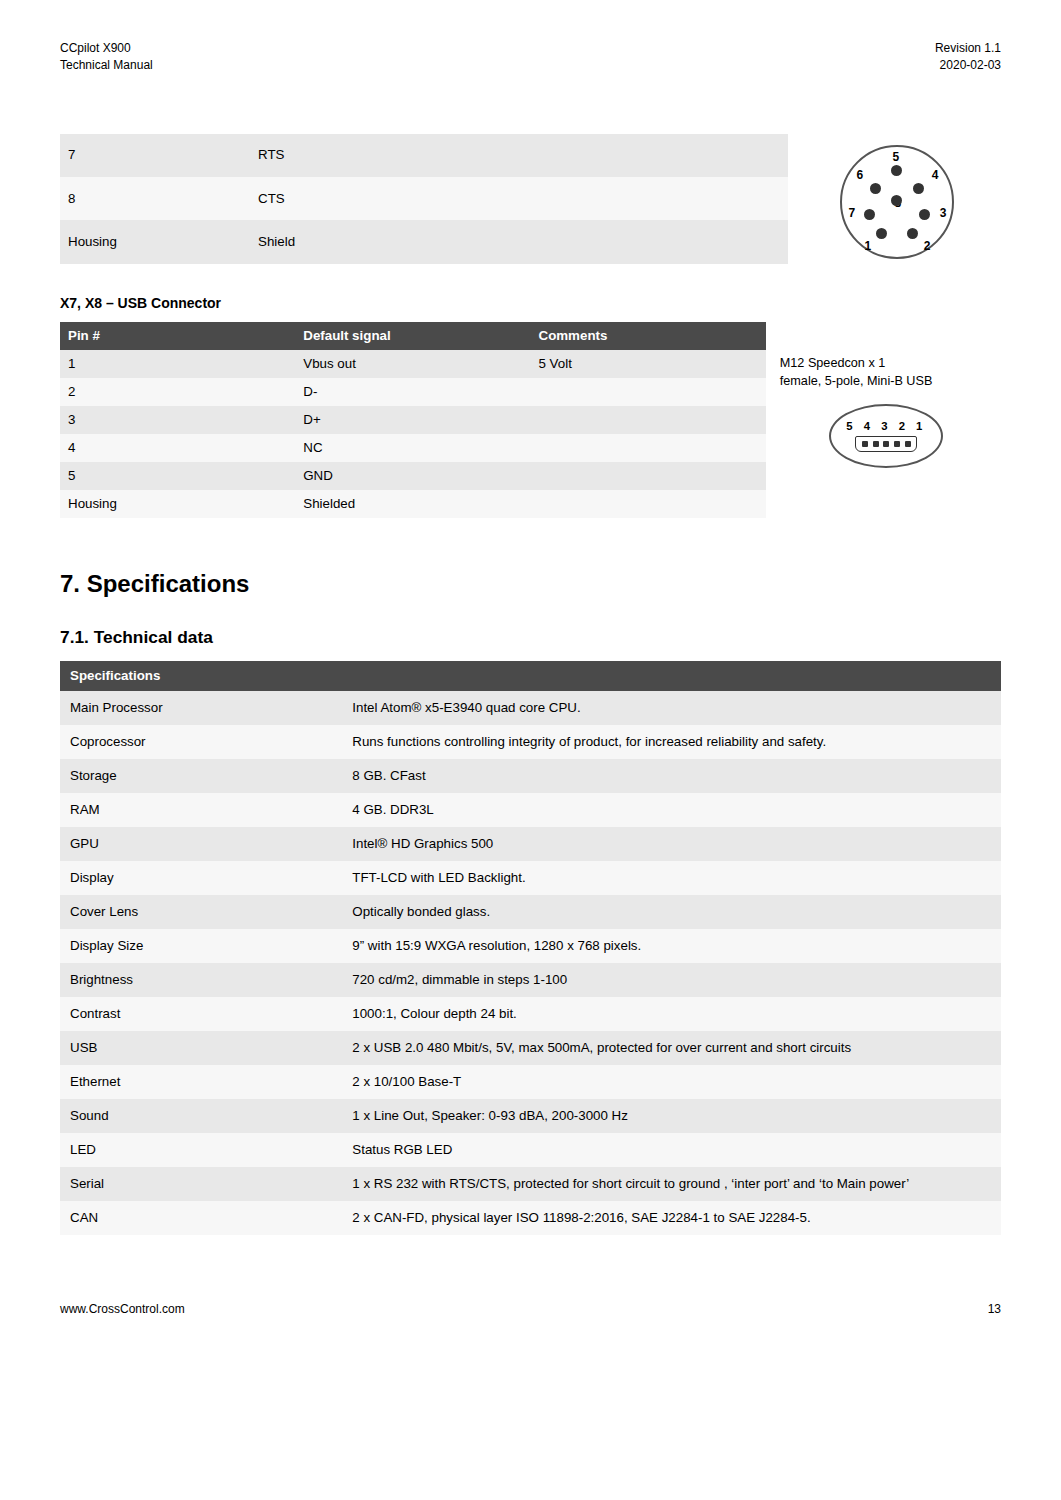CCpilot X900
Technical Manual
Revision 1.1
2020-02-03
| 7 | RTS | | 5 6 4 8 7 3 1 2 |
| 8 | CTS | |
| Housing | Shield | |
X7, X8 – USB Connector
| Pin # | Default signal | Comments | |
| --- | --- | --- | --- |
| 1 | Vbus out | 5 Volt | M12 Speedcon x 1 female, 5-pole, Mini-B USB 5 4 3 2 1 |
| 2 | D- | |
| 3 | D+ | |
| 4 | NC | |
| 5 | GND | |
| Housing | Shielded | |
7. Specifications
7.1. Technical data
| Specifications | |
| --- | --- |
| Main Processor | Intel Atom® x5-E3940 quad core CPU. |
| Coprocessor | Runs functions controlling integrity of product, for increased reliability and safety. |
| Storage | 8 GB. CFast |
| RAM | 4 GB. DDR3L |
| GPU | Intel® HD Graphics 500 |
| Display | TFT-LCD with LED Backlight. |
| Cover Lens | Optically bonded glass. |
| Display Size | 9” with 15:9 WXGA resolution, 1280 x 768 pixels. |
| Brightness | 720 cd/m2, dimmable in steps 1-100 |
| Contrast | 1000:1, Colour depth 24 bit. |
| USB | 2 x USB 2.0 480 Mbit/s, 5V, max 500mA, protected for over current and short circuits |
| Ethernet | 2 x 10/100 Base-T |
| Sound | 1 x Line Out, Speaker: 0-93 dBA, 200-3000 Hz |
| LED | Status RGB LED |
| Serial | 1 x RS 232 with RTS/CTS, protected for short circuit to ground , ‘inter port’ and ‘to Main power’ |
| CAN | 2 x CAN-FD, physical layer ISO 11898-2:2016, SAE J2284-1 to SAE J2284-5. |
www.CrossControl.com
13